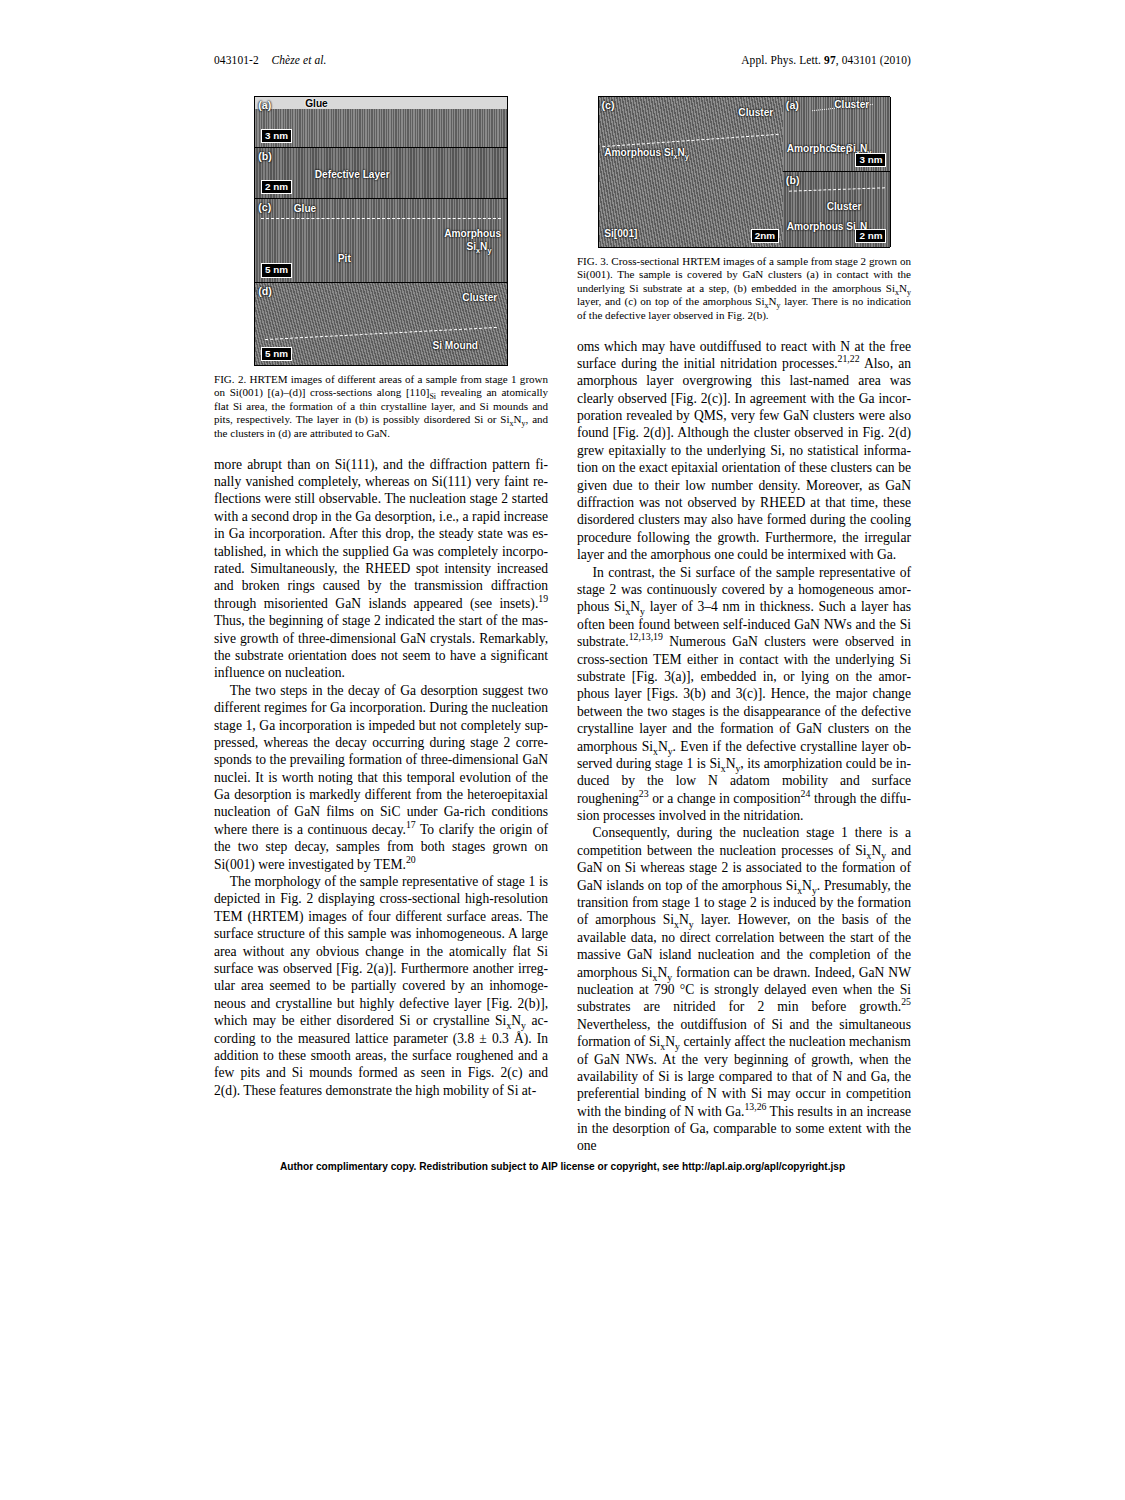043101-2 Chèze et al.
Appl. Phys. Lett. 97, 043101 (2010)
(a)
Glue
3 nm
(b)
Defective Layer
2 nm
(c)
Glue
Amorphous
SixNy
Pit
5 nm
(d)
Cluster
Si Mound
5 nm
FIG. 2. HRTEM images of different areas of a sample from stage 1 grown on Si(001) [(a)–(d)] cross-sections along [110]Si revealing an atomically flat Si area, the formation of a thin crystalline layer, and Si mounds and pits, respectively. The layer in (b) is possibly disordered Si or SixNy, and the clusters in (d) are attributed to GaN.
more abrupt than on Si(111), and the diffraction pattern finally vanished completely, whereas on Si(111) very faint reflections were still observable. The nucleation stage 2 started with a second drop in the Ga desorption, i.e., a rapid increase in Ga incorporation. After this drop, the steady state was established, in which the supplied Ga was completely incorporated. Simultaneously, the RHEED spot intensity increased and broken rings caused by the transmission diffraction through misoriented GaN islands appeared (see insets).19 Thus, the beginning of stage 2 indicated the start of the massive growth of three-dimensional GaN crystals. Remarkably, the substrate orientation does not seem to have a significant influence on nucleation.
The two steps in the decay of Ga desorption suggest two different regimes for Ga incorporation. During the nucleation stage 1, Ga incorporation is impeded but not completely suppressed, whereas the decay occurring during stage 2 corresponds to the prevailing formation of three-dimensional GaN nuclei. It is worth noting that this temporal evolution of the Ga desorption is markedly different from the heteroepitaxial nucleation of GaN films on SiC under Ga-rich conditions where there is a continuous decay.17 To clarify the origin of the two step decay, samples from both stages grown on Si(001) were investigated by TEM.20
The morphology of the sample representative of stage 1 is depicted in Fig. 2 displaying cross-sectional high-resolution TEM (HRTEM) images of four different surface areas. The surface structure of this sample was inhomogeneous. A large area without any obvious change in the atomically flat Si surface was observed [Fig. 2(a)]. Furthermore another irregular area seemed to be partially covered by an inhomogeneous and crystalline but highly defective layer [Fig. 2(b)], which may be either disordered Si or crystalline SixNy according to the measured lattice parameter (3.8 ± 0.3 Å). In addition to these smooth areas, the surface roughened and a few pits and Si mounds formed as seen in Figs. 2(c) and 2(d). These features demonstrate the high mobility of Si at-
(a)
Cluster
Amorphous SixNy
Step
3 nm
(c)
Cluster
Amorphous SixNy
Si[001]
2nm
(b)
Cluster
Amorphous SixNy
2 nm
FIG. 3. Cross-sectional HRTEM images of a sample from stage 2 grown on Si(001). The sample is covered by GaN clusters (a) in contact with the underlying Si substrate at a step, (b) embedded in the amorphous SixNy layer, and (c) on top of the amorphous SixNy layer. There is no indication of the defective layer observed in Fig. 2(b).
oms which may have outdiffused to react with N at the free surface during the initial nitridation processes.21,22 Also, an amorphous layer overgrowing this last-named area was clearly observed [Fig. 2(c)]. In agreement with the Ga incorporation revealed by QMS, very few GaN clusters were also found [Fig. 2(d)]. Although the cluster observed in Fig. 2(d) grew epitaxially to the underlying Si, no statistical information on the exact epitaxial orientation of these clusters can be given due to their low number density. Moreover, as GaN diffraction was not observed by RHEED at that time, these disordered clusters may also have formed during the cooling procedure following the growth. Furthermore, the irregular layer and the amorphous one could be intermixed with Ga.
In contrast, the Si surface of the sample representative of stage 2 was continuously covered by a homogeneous amorphous SixNy layer of 3–4 nm in thickness. Such a layer has often been found between self-induced GaN NWs and the Si substrate.12,13,19 Numerous GaN clusters were observed in cross-section TEM either in contact with the underlying Si substrate [Fig. 3(a)], embedded in, or lying on the amorphous layer [Figs. 3(b) and 3(c)]. Hence, the major change between the two stages is the disappearance of the defective crystalline layer and the formation of GaN clusters on the amorphous SixNy. Even if the defective crystalline layer observed during stage 1 is SixNy, its amorphization could be induced by the low N adatom mobility and surface roughening23 or a change in composition24 through the diffusion processes involved in the nitridation.
Consequently, during the nucleation stage 1 there is a competition between the nucleation processes of SixNy and GaN on Si whereas stage 2 is associated to the formation of GaN islands on top of the amorphous SixNy. Presumably, the transition from stage 1 to stage 2 is induced by the formation of amorphous SixNy layer. However, on the basis of the available data, no direct correlation between the start of the massive GaN island nucleation and the completion of the amorphous SixNy formation can be drawn. Indeed, GaN NW nucleation at 790 °C is strongly delayed even when the Si substrates are nitrided for 2 min before growth.25 Nevertheless, the outdiffusion of Si and the simultaneous formation of SixNy certainly affect the nucleation mechanism of GaN NWs. At the very beginning of growth, when the availability of Si is large compared to that of N and Ga, the preferential binding of N with Si may occur in competition with the binding of N with Ga.13,26 This results in an increase in the desorption of Ga, comparable to some extent with the one
Author complimentary copy. Redistribution subject to AIP license or copyright, see http://apl.aip.org/apl/copyright.jsp